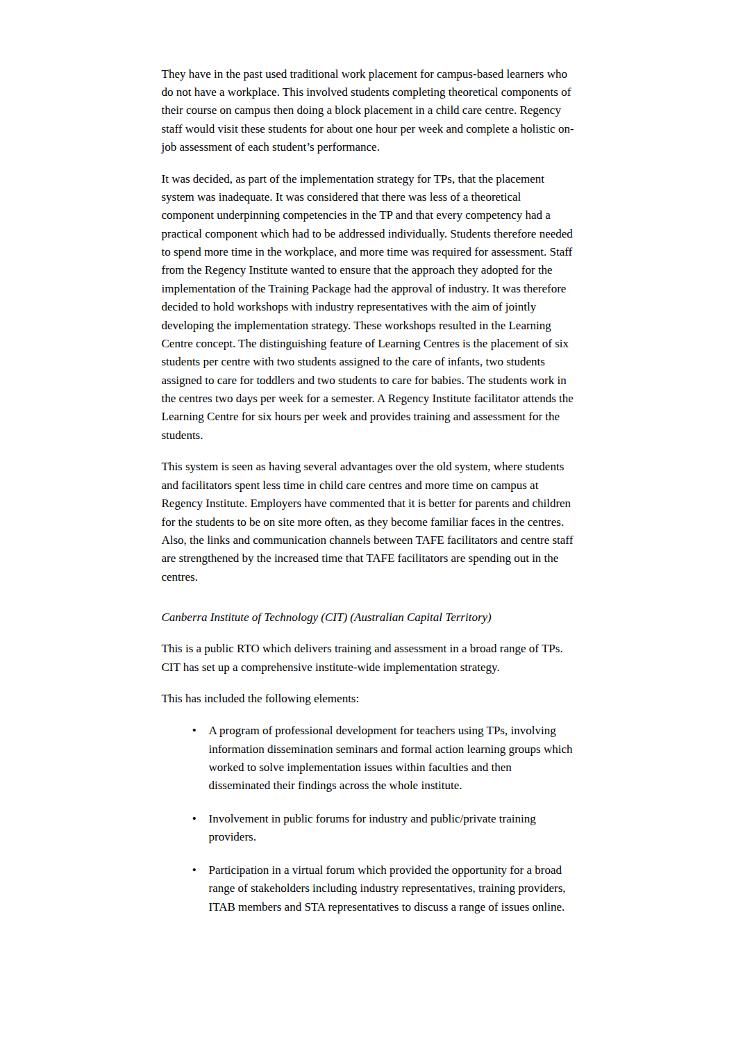They have in the past used traditional work placement for campus-based learners who do not have a workplace. This involved students completing theoretical components of their course on campus then doing a block placement in a child care centre. Regency staff would visit these students for about one hour per week and complete a holistic on-job assessment of each student’s performance.
It was decided, as part of the implementation strategy for TPs, that the placement system was inadequate. It was considered that there was less of a theoretical component underpinning competencies in the TP and that every competency had a practical component which had to be addressed individually. Students therefore needed to spend more time in the workplace, and more time was required for assessment. Staff from the Regency Institute wanted to ensure that the approach they adopted for the implementation of the Training Package had the approval of industry. It was therefore decided to hold workshops with industry representatives with the aim of jointly developing the implementation strategy. These workshops resulted in the Learning Centre concept. The distinguishing feature of Learning Centres is the placement of six students per centre with two students assigned to the care of infants, two students assigned to care for toddlers and two students to care for babies. The students work in the centres two days per week for a semester. A Regency Institute facilitator attends the Learning Centre for six hours per week and provides training and assessment for the students.
This system is seen as having several advantages over the old system, where students and facilitators spent less time in child care centres and more time on campus at Regency Institute. Employers have commented that it is better for parents and children for the students to be on site more often, as they become familiar faces in the centres. Also, the links and communication channels between TAFE facilitators and centre staff are strengthened by the increased time that TAFE facilitators are spending out in the centres.
Canberra Institute of Technology (CIT) (Australian Capital Territory)
This is a public RTO which delivers training and assessment in a broad range of TPs. CIT has set up a comprehensive institute-wide implementation strategy.
This has included the following elements:
A program of professional development for teachers using TPs, involving information dissemination seminars and formal action learning groups which worked to solve implementation issues within faculties and then disseminated their findings across the whole institute.
Involvement in public forums for industry and public/private training providers.
Participation in a virtual forum which provided the opportunity for a broad range of stakeholders including industry representatives, training providers, ITAB members and STA representatives to discuss a range of issues online.